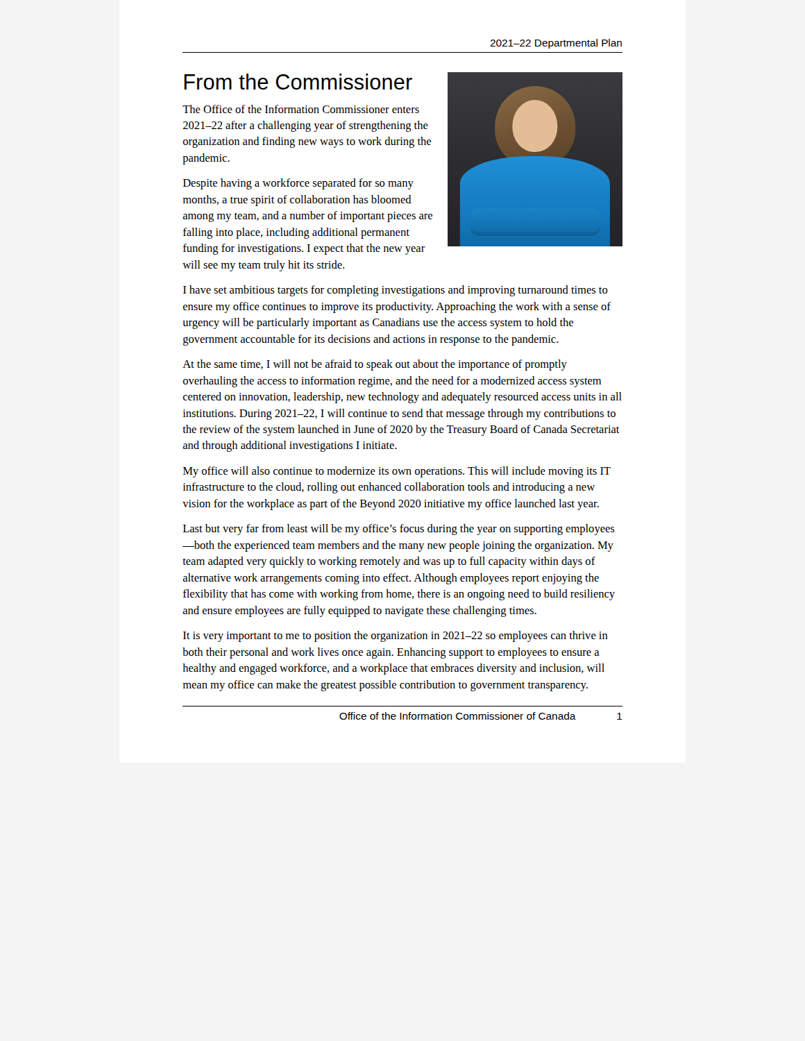2021–22 Departmental Plan
From the Commissioner
The Office of the Information Commissioner enters 2021–22 after a challenging year of strengthening the organization and finding new ways to work during the pandemic.
Despite having a workforce separated for so many months, a true spirit of collaboration has bloomed among my team, and a number of important pieces are falling into place, including additional permanent funding for investigations. I expect that the new year will see my team truly hit its stride.
I have set ambitious targets for completing investigations and improving turnaround times to ensure my office continues to improve its productivity. Approaching the work with a sense of urgency will be particularly important as Canadians use the access system to hold the government accountable for its decisions and actions in response to the pandemic.
At the same time, I will not be afraid to speak out about the importance of promptly overhauling the access to information regime, and the need for a modernized access system centered on innovation, leadership, new technology and adequately resourced access units in all institutions. During 2021–22, I will continue to send that message through my contributions to the review of the system launched in June of 2020 by the Treasury Board of Canada Secretariat and through additional investigations I initiate.
My office will also continue to modernize its own operations. This will include moving its IT infrastructure to the cloud, rolling out enhanced collaboration tools and introducing a new vision for the workplace as part of the Beyond 2020 initiative my office launched last year.
Last but very far from least will be my office’s focus during the year on supporting employees—both the experienced team members and the many new people joining the organization. My team adapted very quickly to working remotely and was up to full capacity within days of alternative work arrangements coming into effect. Although employees report enjoying the flexibility that has come with working from home, there is an ongoing need to build resiliency and ensure employees are fully equipped to navigate these challenging times.
It is very important to me to position the organization in 2021–22 so employees can thrive in both their personal and work lives once again. Enhancing support to employees to ensure a healthy and engaged workforce, and a workplace that embraces diversity and inclusion, will mean my office can make the greatest possible contribution to government transparency.
Office of the Information Commissioner of Canada 1